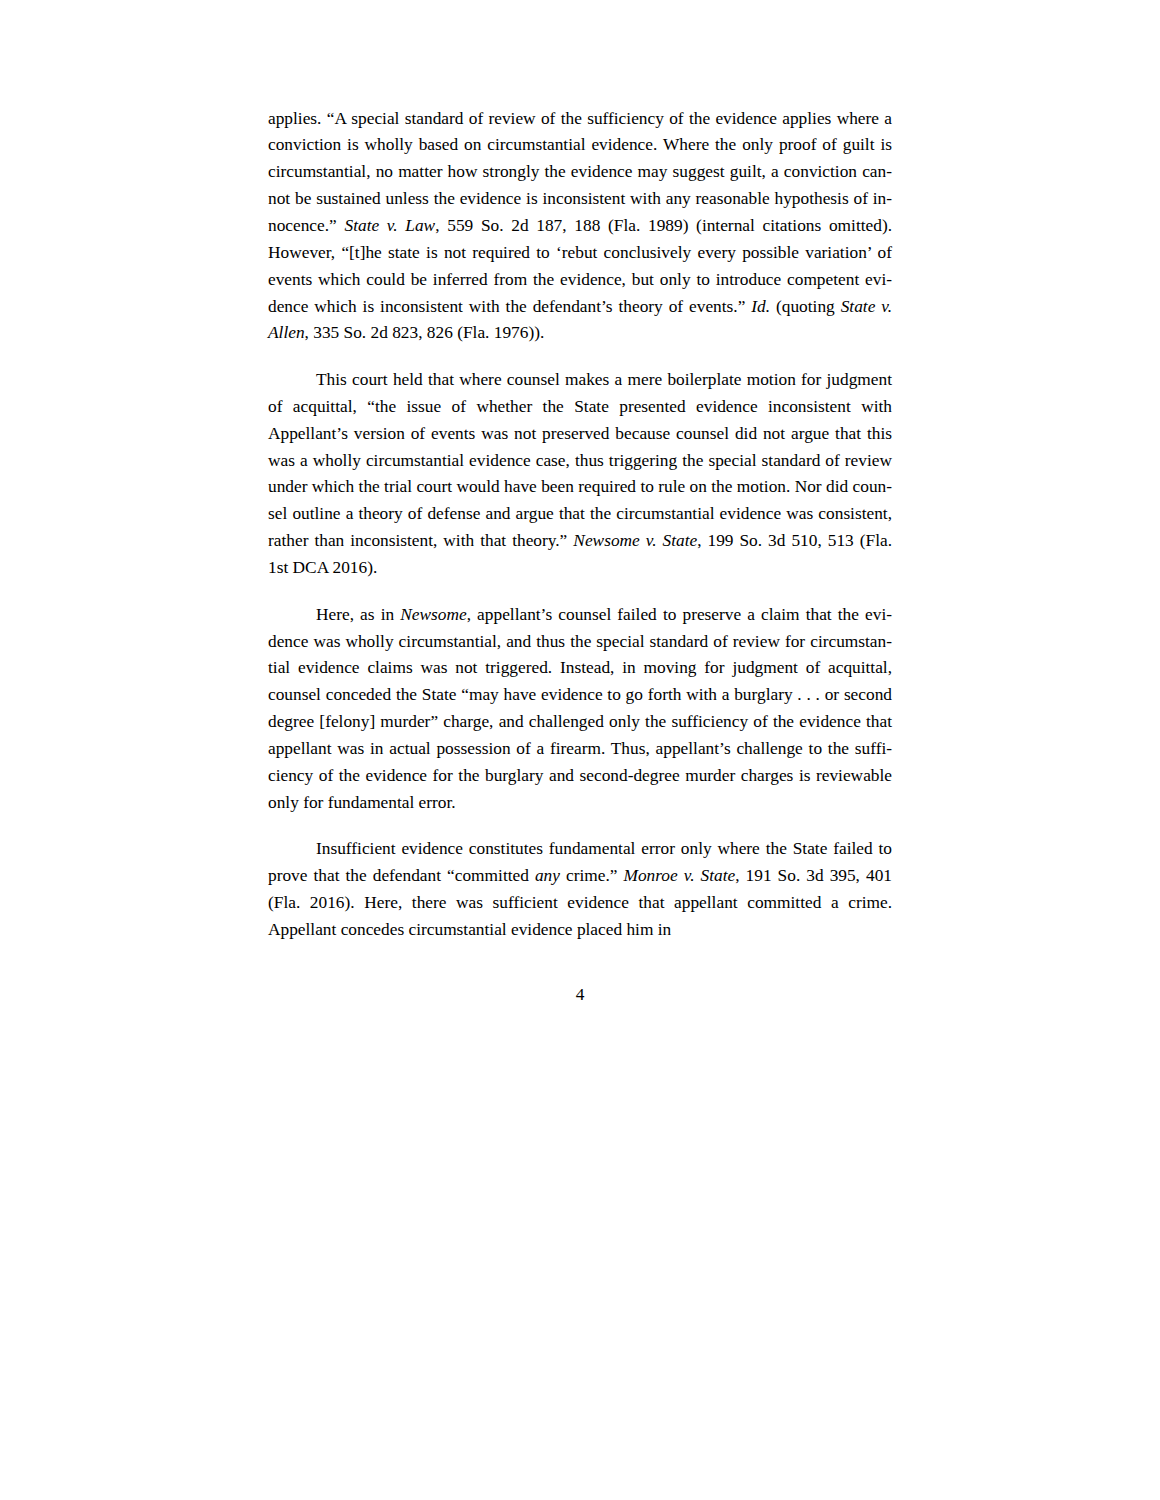applies. “A special standard of review of the sufficiency of the evidence applies where a conviction is wholly based on circumstantial evidence. Where the only proof of guilt is circumstantial, no matter how strongly the evidence may suggest guilt, a conviction cannot be sustained unless the evidence is inconsistent with any reasonable hypothesis of innocence.” State v. Law, 559 So. 2d 187, 188 (Fla. 1989) (internal citations omitted). However, “[t]he state is not required to ‘rebut conclusively every possible variation’ of events which could be inferred from the evidence, but only to introduce competent evidence which is inconsistent with the defendant’s theory of events.” Id. (quoting State v. Allen, 335 So. 2d 823, 826 (Fla. 1976)).
This court held that where counsel makes a mere boilerplate motion for judgment of acquittal, “the issue of whether the State presented evidence inconsistent with Appellant’s version of events was not preserved because counsel did not argue that this was a wholly circumstantial evidence case, thus triggering the special standard of review under which the trial court would have been required to rule on the motion. Nor did counsel outline a theory of defense and argue that the circumstantial evidence was consistent, rather than inconsistent, with that theory.” Newsome v. State, 199 So. 3d 510, 513 (Fla. 1st DCA 2016).
Here, as in Newsome, appellant’s counsel failed to preserve a claim that the evidence was wholly circumstantial, and thus the special standard of review for circumstantial evidence claims was not triggered. Instead, in moving for judgment of acquittal, counsel conceded the State “may have evidence to go forth with a burglary . . . or second degree [felony] murder” charge, and challenged only the sufficiency of the evidence that appellant was in actual possession of a firearm. Thus, appellant’s challenge to the sufficiency of the evidence for the burglary and second-degree murder charges is reviewable only for fundamental error.
Insufficient evidence constitutes fundamental error only where the State failed to prove that the defendant “committed any crime.” Monroe v. State, 191 So. 3d 395, 401 (Fla. 2016). Here, there was sufficient evidence that appellant committed a crime. Appellant concedes circumstantial evidence placed him in
4